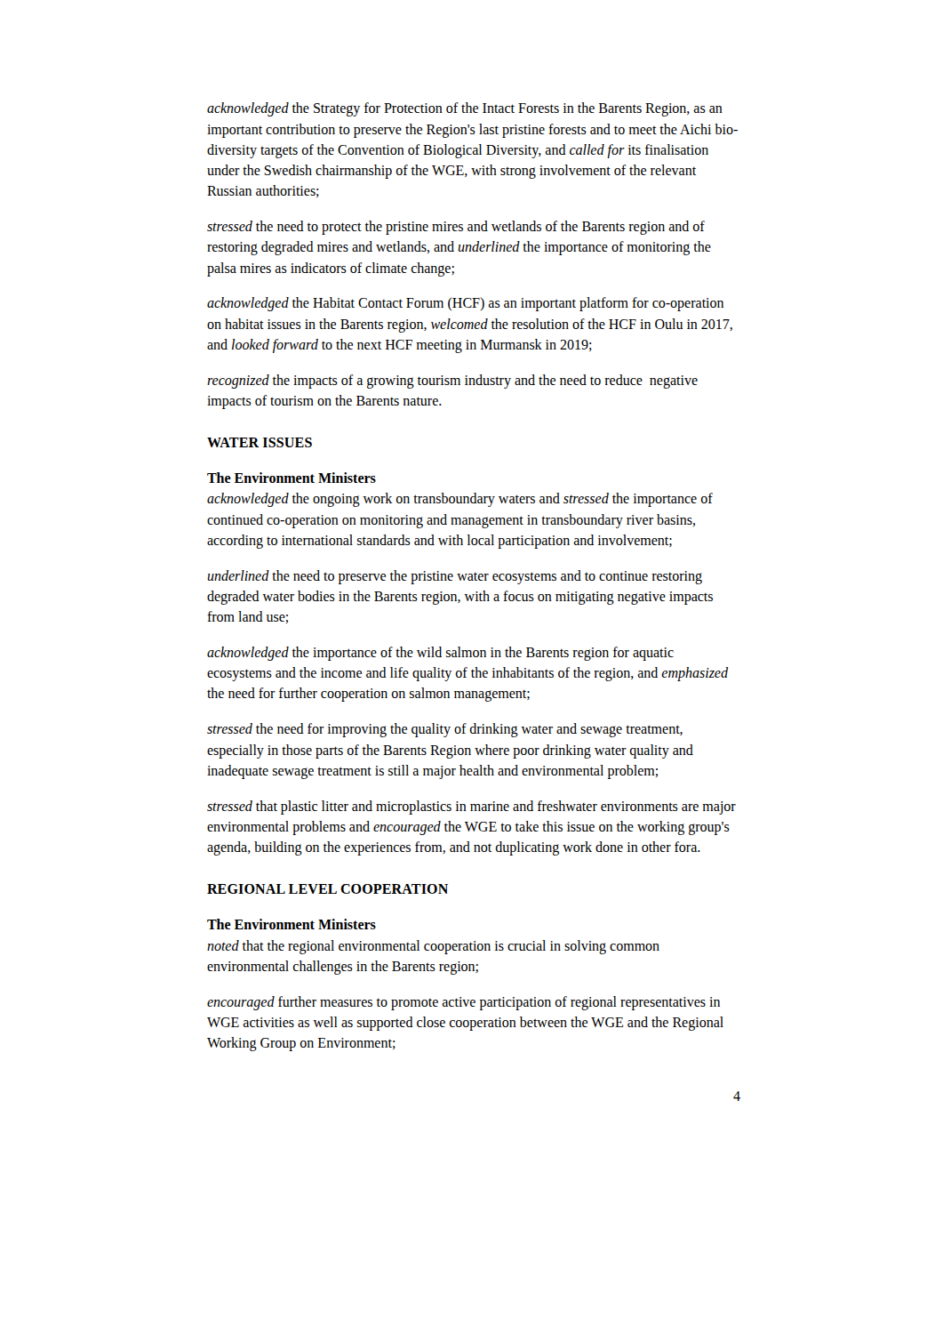acknowledged the Strategy for Protection of the Intact Forests in the Barents Region, as an important contribution to preserve the Region's last pristine forests and to meet the Aichi bio-diversity targets of the Convention of Biological Diversity, and called for its finalisation under the Swedish chairmanship of the WGE, with strong involvement of the relevant Russian authorities;
stressed the need to protect the pristine mires and wetlands of the Barents region and of restoring degraded mires and wetlands, and underlined the importance of monitoring the palsa mires as indicators of climate change;
acknowledged the Habitat Contact Forum (HCF) as an important platform for co-operation on habitat issues in the Barents region, welcomed the resolution of the HCF in Oulu in 2017, and looked forward to the next HCF meeting in Murmansk in 2019;
recognized the impacts of a growing tourism industry and the need to reduce negative impacts of tourism on the Barents nature.
WATER ISSUES
The Environment Ministers
acknowledged the ongoing work on transboundary waters and stressed the importance of continued co-operation on monitoring and management in transboundary river basins, according to international standards and with local participation and involvement;
underlined the need to preserve the pristine water ecosystems and to continue restoring degraded water bodies in the Barents region, with a focus on mitigating negative impacts from land use;
acknowledged the importance of the wild salmon in the Barents region for aquatic ecosystems and the income and life quality of the inhabitants of the region, and emphasized the need for further cooperation on salmon management;
stressed the need for improving the quality of drinking water and sewage treatment, especially in those parts of the Barents Region where poor drinking water quality and inadequate sewage treatment is still a major health and environmental problem;
stressed that plastic litter and microplastics in marine and freshwater environments are major environmental problems and encouraged the WGE to take this issue on the working group's agenda, building on the experiences from, and not duplicating work done in other fora.
REGIONAL LEVEL COOPERATION
The Environment Ministers
noted that the regional environmental cooperation is crucial in solving common environmental challenges in the Barents region;
encouraged further measures to promote active participation of regional representatives in WGE activities as well as supported close cooperation between the WGE and the Regional Working Group on Environment;
4